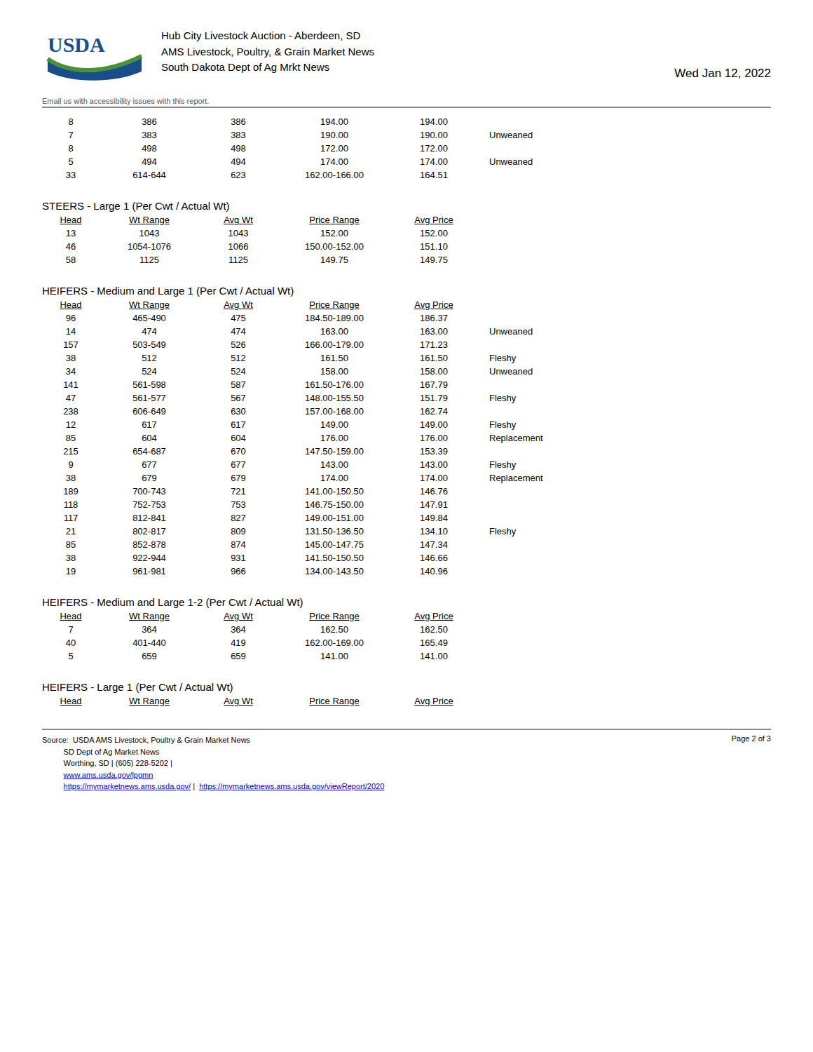USDA
Hub City Livestock Auction - Aberdeen, SD
AMS Livestock, Poultry, & Grain Market News
South Dakota Dept of Ag Mrkt News
Wed Jan 12, 2022
Email us with accessibility issues with this report.
| 8 | 386 | 386 | 194.00 | 194.00 | |
| 7 | 383 | 383 | 190.00 | 190.00 | Unweaned |
| 8 | 498 | 498 | 172.00 | 172.00 | |
| 5 | 494 | 494 | 174.00 | 174.00 | Unweaned |
| 33 | 614-644 | 623 | 162.00-166.00 | 164.51 | |
STEERS - Large 1 (Per Cwt / Actual Wt)
| Head | Wt Range | Avg Wt | Price Range | Avg Price | |
| --- | --- | --- | --- | --- | --- |
| 13 | 1043 | 1043 | 152.00 | 152.00 | |
| 46 | 1054-1076 | 1066 | 150.00-152.00 | 151.10 | |
| 58 | 1125 | 1125 | 149.75 | 149.75 | |
HEIFERS - Medium and Large 1 (Per Cwt / Actual Wt)
| Head | Wt Range | Avg Wt | Price Range | Avg Price | |
| --- | --- | --- | --- | --- | --- |
| 96 | 465-490 | 475 | 184.50-189.00 | 186.37 | |
| 14 | 474 | 474 | 163.00 | 163.00 | Unweaned |
| 157 | 503-549 | 526 | 166.00-179.00 | 171.23 | |
| 38 | 512 | 512 | 161.50 | 161.50 | Fleshy |
| 34 | 524 | 524 | 158.00 | 158.00 | Unweaned |
| 141 | 561-598 | 587 | 161.50-176.00 | 167.79 | |
| 47 | 561-577 | 567 | 148.00-155.50 | 151.79 | Fleshy |
| 238 | 606-649 | 630 | 157.00-168.00 | 162.74 | |
| 12 | 617 | 617 | 149.00 | 149.00 | Fleshy |
| 85 | 604 | 604 | 176.00 | 176.00 | Replacement |
| 215 | 654-687 | 670 | 147.50-159.00 | 153.39 | |
| 9 | 677 | 677 | 143.00 | 143.00 | Fleshy |
| 38 | 679 | 679 | 174.00 | 174.00 | Replacement |
| 189 | 700-743 | 721 | 141.00-150.50 | 146.76 | |
| 118 | 752-753 | 753 | 146.75-150.00 | 147.91 | |
| 117 | 812-841 | 827 | 149.00-151.00 | 149.84 | |
| 21 | 802-817 | 809 | 131.50-136.50 | 134.10 | Fleshy |
| 85 | 852-878 | 874 | 145.00-147.75 | 147.34 | |
| 38 | 922-944 | 931 | 141.50-150.50 | 146.66 | |
| 19 | 961-981 | 966 | 134.00-143.50 | 140.96 | |
HEIFERS - Medium and Large 1-2 (Per Cwt / Actual Wt)
| Head | Wt Range | Avg Wt | Price Range | Avg Price | |
| --- | --- | --- | --- | --- | --- |
| 7 | 364 | 364 | 162.50 | 162.50 | |
| 40 | 401-440 | 419 | 162.00-169.00 | 165.49 | |
| 5 | 659 | 659 | 141.00 | 141.00 | |
HEIFERS - Large 1 (Per Cwt / Actual Wt)
| Head | Wt Range | Avg Wt | Price Range | Avg Price | |
| --- | --- | --- | --- | --- | --- |
Source: USDA AMS Livestock, Poultry & Grain Market News
SD Dept of Ag Market News
Worthing, SD | (605) 228-5202 |
www.ams.usda.gov/lpgmn
https://mymarketnews.ams.usda.gov/ | https://mymarketnews.ams.usda.gov/viewReport/2020
Page 2 of 3